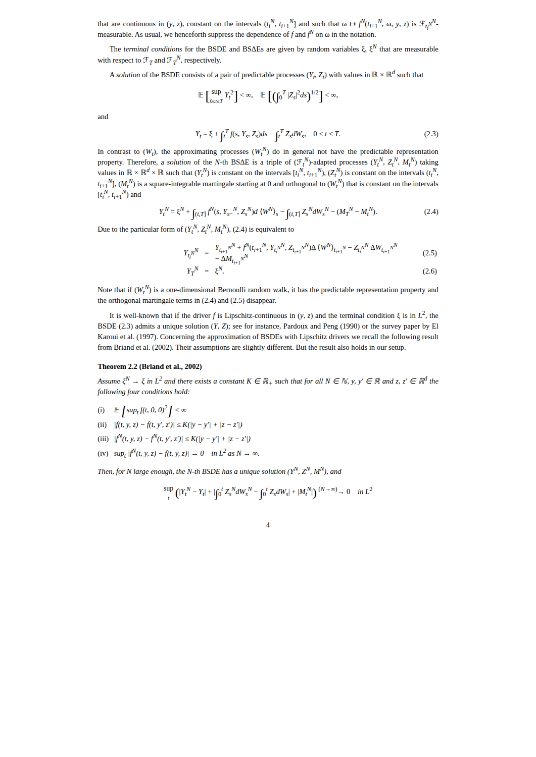that are continuous in (y, z), constant on the intervals (tiN, ti+1N] and such that ω ↦ fN(ti+1N, ω, y, z) is ℱtiNN-measurable. As usual, we henceforth suppress the dependence of f and fN on ω in the notation.
The terminal conditions for the BSDE and BSΔEs are given by random variables ξ, ξN that are measurable with respect to ℱT and ℱTN, respectively.
A solution of the BSDE consists of a pair of predictable processes (Yt, Zt) with values in ℝ × ℝd such that
𝔼 [sup 0≤t≤T Yt2] < ∞, 𝔼 [(∫0T |Zs|2ds)1/2] < ∞,
and
Yt = ξ + ∫tT f(s, Ys, Zs)ds − ∫tT ZsdWs, 0 ≤ t ≤ T. (2.3)
In contrast to (Wt), the approximating processes (WtN) do in general not have the predictable representation property. Therefore, a solution of the N-th BSΔE is a triple of (ℱtN)-adapted processes (YtN, ZtN, MtN) taking values in ℝ × ℝd × ℝ such that (YtN) is constant on the intervals [tiN, ti+1N), (ZtN) is constant on the intervals (tiN, ti+1N], (MtN) is a square-integrable martingale starting at 0 and orthogonal to (WtN) that is constant on the intervals [tiN, ti+1N) and
YtN = ξN + ∫(t,T] fN(s, Ys−N, ZsN)d ⟨WN⟩s − ∫(t,T] ZsNdWsN − (MTN − MtN). (2.4)
Due to the particular form of (YtN, ZtN, MtN), (2.4) is equivalent to
| Y t i N N | = | Y t i +1 N N + f N ( t i +1 N , Y t i N N , Z t i +1 N N )Δ ⟨ W N ⟩ t i +1 N − Z t i N N Δ W t i +1 N N − Δ M t i +1 N N | (2.5) |
| Y T N | = | ξ N . | (2.6) |
Note that if (WtN) is a one-dimensional Bernoulli random walk, it has the predictable representation property and the orthogonal martingale terms in (2.4) and (2.5) disappear.
It is well-known that if the driver f is Lipschitz-continuous in (y, z) and the terminal condition ξ is in L2, the BSDE (2.3) admits a unique solution (Y, Z); see for instance, Pardoux and Peng (1990) or the survey paper by El Karoui et al. (1997). Concerning the approximation of BSDEs with Lipschitz drivers we recall the following result from Briand et al. (2002). Their assumptions are slightly different. But the result also holds in our setup.
Theorem 2.2 (Briand et al., 2002)
Assume ξN → ξ in L2 and there exists a constant K ∈ ℝ+ such that for all N ∈ ℕ, y, y′ ∈ ℝ and z, z′ ∈ ℝd the following four conditions hold:
𝔼 [supt f(t, 0, 0)2] < ∞
|f(t, y, z) − f(t, y′, z′)| ≤ K(|y − y′| + |z − z′|)
|fN(t, y, z) − fN(t, y′, z′)| ≤ K(|y − y′| + |z − z′|)
supt |fN(t, y, z) − f(t, y, z)| → 0 in L2 as N → ∞.
Then, for N large enough, the N-th BSDE has a unique solution (YN, ZN, MN), and
sup t (|YtN − Yt| + |∫0t ZsNdWsN − ∫0t ZsdWs| + |MtN|) (N→∞)→ 0 in L2
4